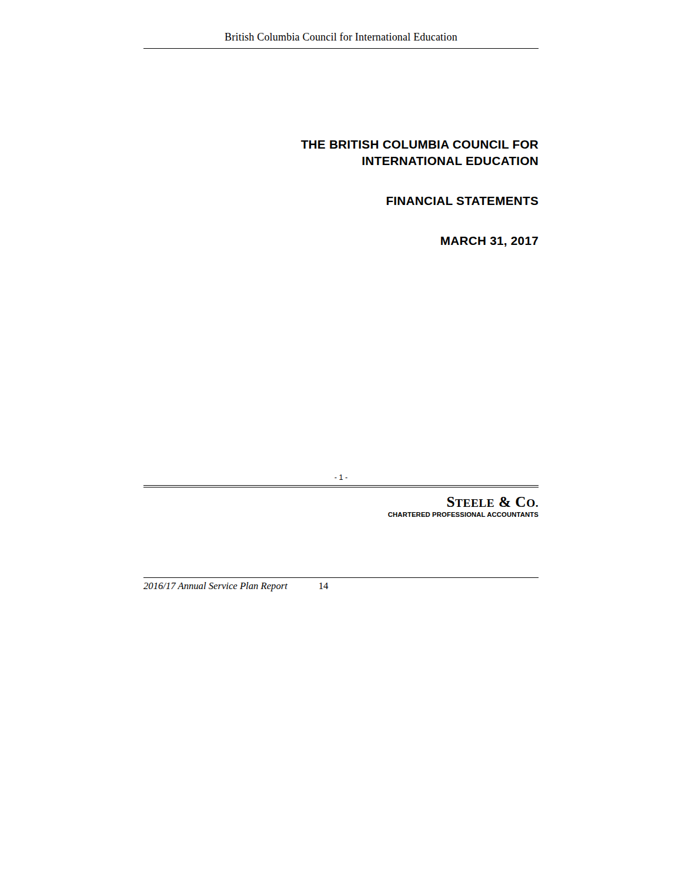British Columbia Council for International Education
THE BRITISH COLUMBIA COUNCIL FOR
INTERNATIONAL EDUCATION
FINANCIAL STATEMENTS
MARCH 31, 2017
- 1 -
STEELE & CO.
CHARTERED PROFESSIONAL ACCOUNTANTS
2016/17 Annual Service Plan Report 14